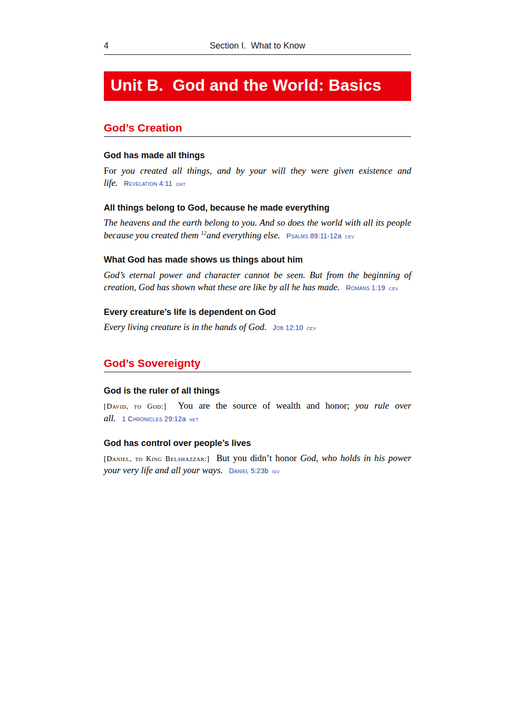4 Section I. What to Know
Unit B. God and the World: Basics
God’s Creation
God has made all things
For you created all things, and by your will they were given existence and life. Revelation 4:11 gnt
All things belong to God, because he made everything
The heavens and the earth belong to you. And so does the world with all its people because you created them 12and everything else.Psalms 89:11-12a cev
What God has made shows us things about him
God’s eternal power and character cannot be seen. But from the beginning of creation, God has shown what these are like by all he has made.Romans 1:19 cev
Every creature’s life is dependent on God
Every living creature is in the hands of God.Job 12:10 cev
God’s Sovereignty
God is the ruler of all things
[David, to God:] You are the source of wealth and honor; you rule over all. 1 Chronicles 29:12a net
God has control over people’s lives
[Daniel, to King Belshazzar:] But you didn’t honor God, who holds in his power your very life and all your ways. Daniel 5:23b isv